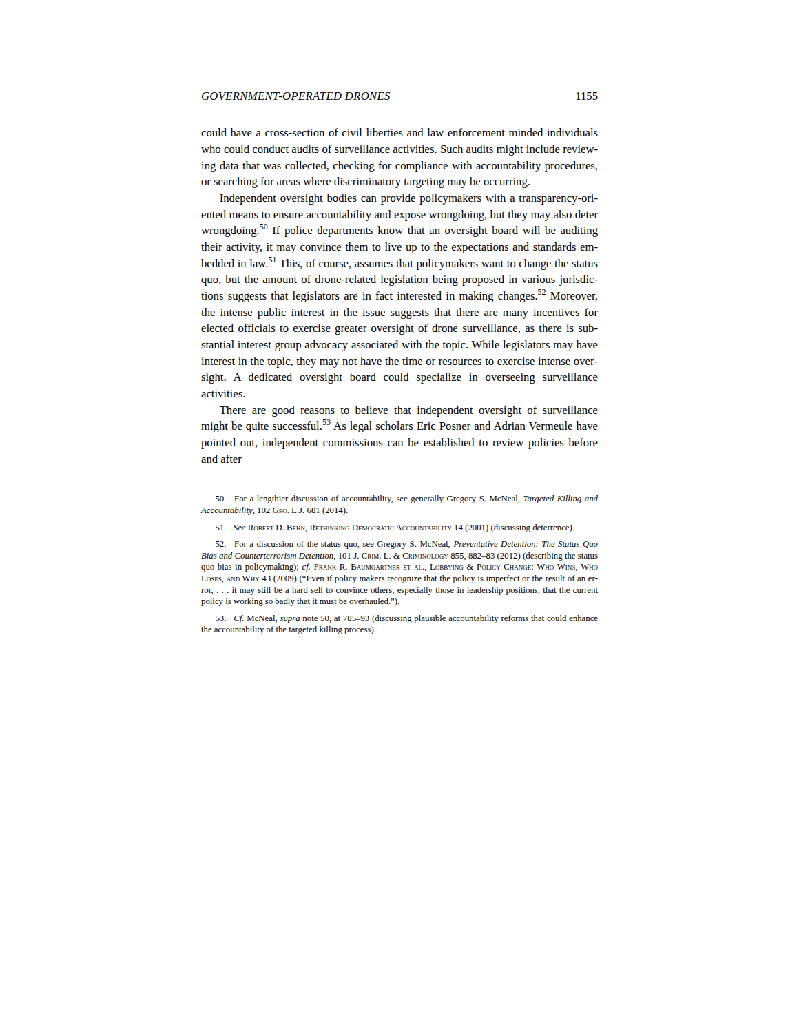GOVERNMENT-OPERATED DRONES 1155
could have a cross-section of civil liberties and law enforcement minded individuals who could conduct audits of surveillance activities. Such audits might include reviewing data that was collected, checking for compliance with accountability procedures, or searching for areas where discriminatory targeting may be occurring.
Independent oversight bodies can provide policymakers with a transparency-oriented means to ensure accountability and expose wrongdoing, but they may also deter wrongdoing.50 If police departments know that an oversight board will be auditing their activity, it may convince them to live up to the expectations and standards embedded in law.51 This, of course, assumes that policymakers want to change the status quo, but the amount of drone-related legislation being proposed in various jurisdictions suggests that legislators are in fact interested in making changes.52 Moreover, the intense public interest in the issue suggests that there are many incentives for elected officials to exercise greater oversight of drone surveillance, as there is substantial interest group advocacy associated with the topic. While legislators may have interest in the topic, they may not have the time or resources to exercise intense oversight. A dedicated oversight board could specialize in overseeing surveillance activities.
There are good reasons to believe that independent oversight of surveillance might be quite successful.53 As legal scholars Eric Posner and Adrian Vermeule have pointed out, independent commissions can be established to review policies before and after
50. For a lengthier discussion of accountability, see generally Gregory S. McNeal, Targeted Killing and Accountability, 102 Geo. L.J. 681 (2014).
51. See Robert D. Behn, Rethinking Democratic Accountability 14 (2001) (discussing deterrence).
52. For a discussion of the status quo, see Gregory S. McNeal, Preventative Detention: The Status Quo Bias and Counterterrorism Detention, 101 J. Crim. L. & Criminology 855, 882–83 (2012) (describing the status quo bias in policymaking); cf. Frank R. Baumgartner et al., Lobbying & Policy Change: Who Wins, Who Loses, and Why 43 (2009) (“Even if policy makers recognize that the policy is imperfect or the result of an error, . . . it may still be a hard sell to convince others, especially those in leadership positions, that the current policy is working so badly that it must be overhauled.”).
53. Cf. McNeal, supra note 50, at 785–93 (discussing plausible accountability reforms that could enhance the accountability of the targeted killing process).